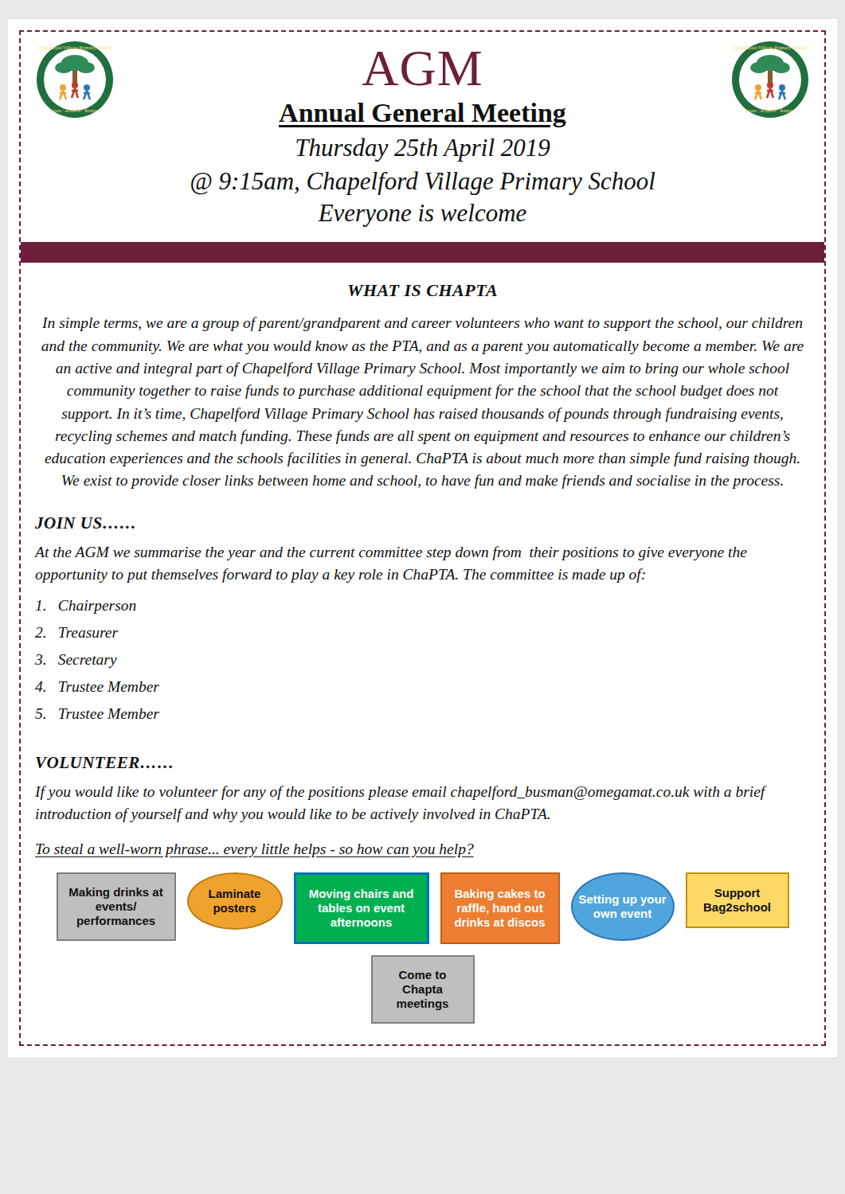Chapelford Village Primary School Learn · Achieve · Respect
Chapelford Village Primary School Learn · Achieve · Respect
AGM
Annual General Meeting
Thursday 25th April 2019
@ 9:15am, Chapelford Village Primary School
Everyone is welcome
WHAT IS CHAPTA
In simple terms, we are a group of parent/grandparent and career volunteers who want to support the school, our children and the community. We are what you would know as the PTA, and as a parent you automatically become a member. We are an active and integral part of Chapelford Village Primary School. Most importantly we aim to bring our whole school community together to raise funds to purchase additional equipment for the school that the school budget does not support. In it’s time, Chapelford Village Primary School has raised thousands of pounds through fundraising events, recycling schemes and match funding. These funds are all spent on equipment and resources to enhance our children’s education experiences and the schools facilities in general. ChaPTA is about much more than simple fund raising though. We exist to provide closer links between home and school, to have fun and make friends and socialise in the process.
JOIN US……
At the AGM we summarise the year and the current committee step down from their positions to give everyone the opportunity to put themselves forward to play a key role in ChaPTA. The committee is made up of:
1. Chairperson
2. Treasurer
3. Secretary
4. Trustee Member
5. Trustee Member
VOLUNTEER……
If you would like to volunteer for any of the positions please email chapelford_busman@omegamat.co.uk with a brief introduction of yourself and why you would like to be actively involved in ChaPTA.
To steal a well-worn phrase... every little helps - so how can you help?
Making drinks at events/ performances
Laminate posters
Moving chairs and tables on event afternoons
Baking cakes to raffle, hand out drinks at discos
Setting up your own event
Support Bag2school
Come to Chapta meetings